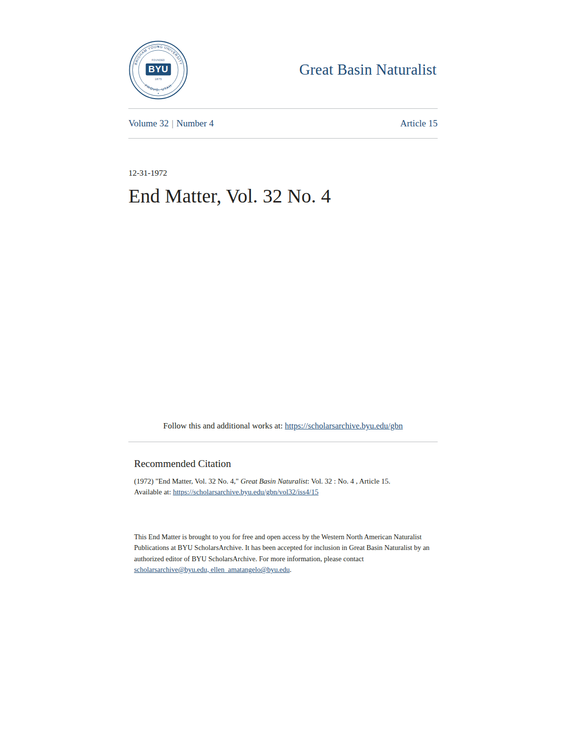BYU BRIGHAM YOUNG UNIVERSITY PROVO, UTAH FOUNDED 1875
Great Basin Naturalist
Volume 32|Number 4
Article 15
12-31-1972
End Matter, Vol. 32 No. 4
Follow this and additional works at: https://scholarsarchive.byu.edu/gbn
Recommended Citation
(1972) "End Matter, Vol. 32 No. 4," Great Basin Naturalist: Vol. 32 : No. 4 , Article 15.
Available at: https://scholarsarchive.byu.edu/gbn/vol32/iss4/15
This End Matter is brought to you for free and open access by the Western North American Naturalist Publications at BYU ScholarsArchive. It has been accepted for inclusion in Great Basin Naturalist by an authorized editor of BYU ScholarsArchive. For more information, please contact scholarsarchive@byu.edu, ellen_amatangelo@byu.edu.